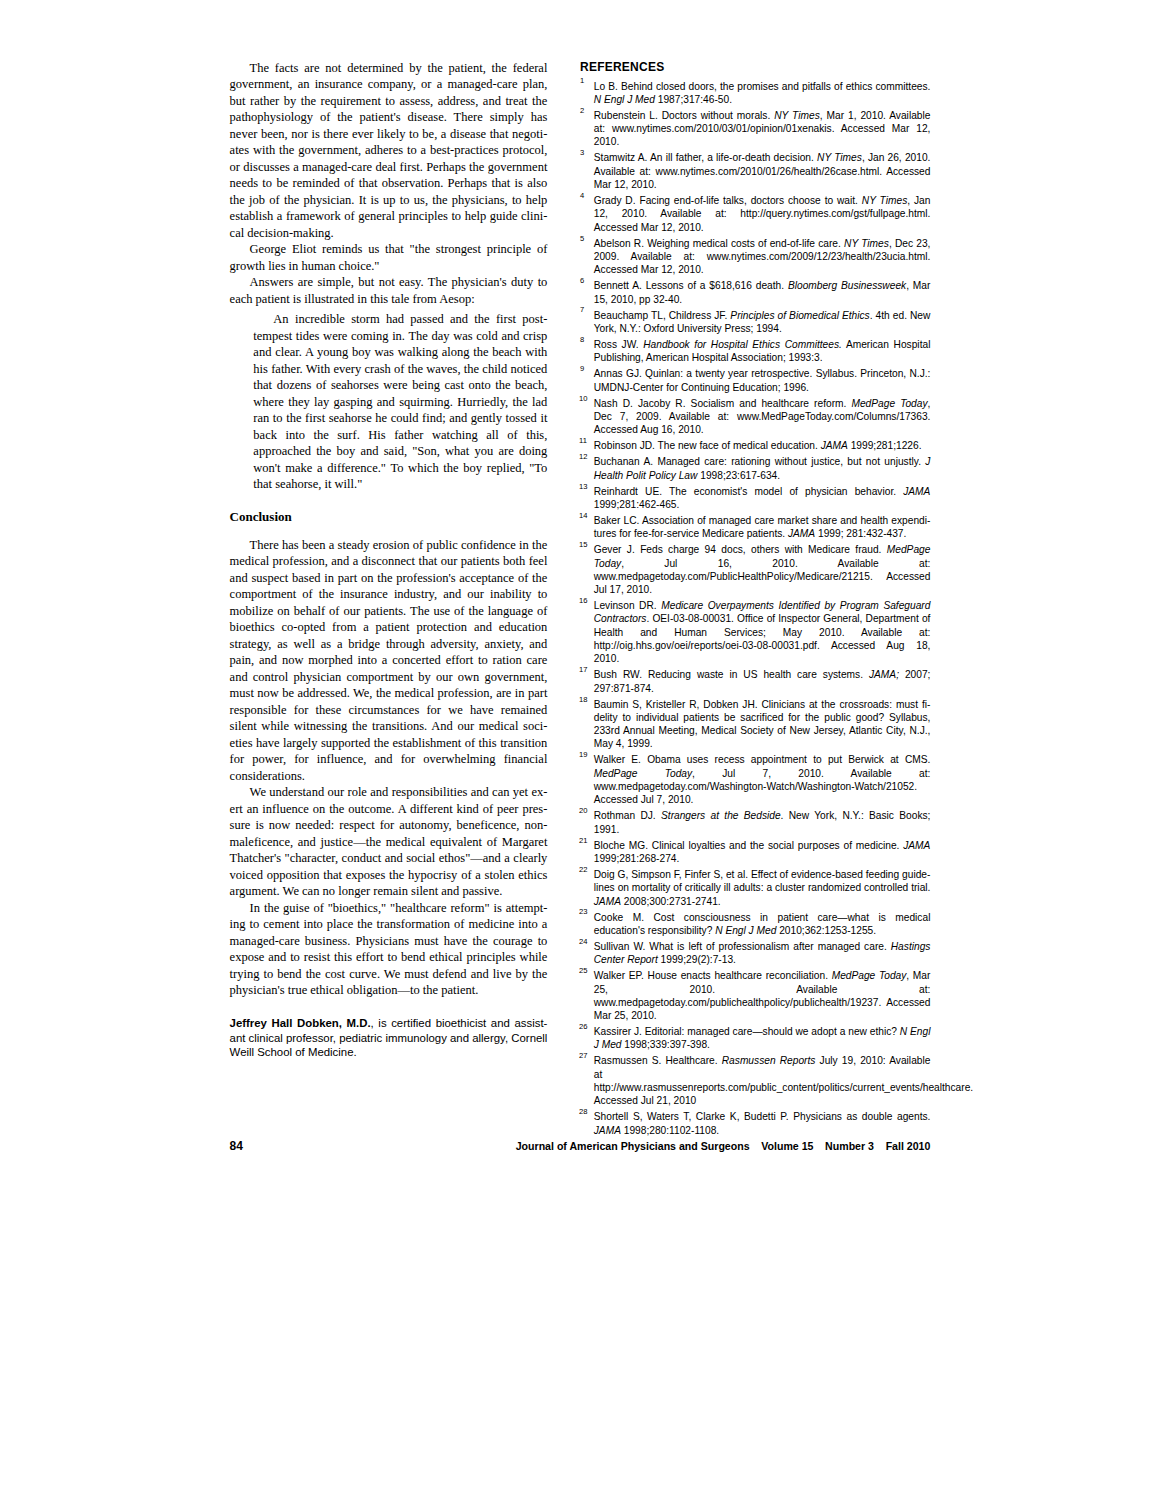The facts are not determined by the patient, the federal government, an insurance company, or a managed-care plan, but rather by the requirement to assess, address, and treat the pathophysiology of the patient's disease. There simply has never been, nor is there ever likely to be, a disease that negotiates with the government, adheres to a best-practices protocol, or discusses a managed-care deal first. Perhaps the government needs to be reminded of that observation. Perhaps that is also the job of the physician. It is up to us, the physicians, to help establish a framework of general principles to help guide clinical decision-making.
George Eliot reminds us that "the strongest principle of growth lies in human choice."
Answers are simple, but not easy. The physician's duty to each patient is illustrated in this tale from Aesop:
An incredible storm had passed and the first post-tempest tides were coming in. The day was cold and crisp and clear. A young boy was walking along the beach with his father. With every crash of the waves, the child noticed that dozens of seahorses were being cast onto the beach, where they lay gasping and squirming. Hurriedly, the lad ran to the first seahorse he could find; and gently tossed it back into the surf. His father watching all of this, approached the boy and said, "Son, what you are doing won't make a difference." To which the boy replied, "To that seahorse, it will."
Conclusion
There has been a steady erosion of public confidence in the medical profession, and a disconnect that our patients both feel and suspect based in part on the profession's acceptance of the comportment of the insurance industry, and our inability to mobilize on behalf of our patients. The use of the language of bioethics co-opted from a patient protection and education strategy, as well as a bridge through adversity, anxiety, and pain, and now morphed into a concerted effort to ration care and control physician comportment by our own government, must now be addressed. We, the medical profession, are in part responsible for these circumstances for we have remained silent while witnessing the transitions. And our medical societies have largely supported the establishment of this transition for power, for influence, and for overwhelming financial considerations.
We understand our role and responsibilities and can yet exert an influence on the outcome. A different kind of peer pressure is now needed: respect for autonomy, beneficence, nonmaleficence, and justice—the medical equivalent of Margaret Thatcher's "character, conduct and social ethos"—and a clearly voiced opposition that exposes the hypocrisy of a stolen ethics argument. We can no longer remain silent and passive.
In the guise of "bioethics," "healthcare reform" is attempting to cement into place the transformation of medicine into a managed-care business. Physicians must have the courage to expose and to resist this effort to bend ethical principles while trying to bend the cost curve. We must defend and live by the physician's true ethical obligation—to the patient.
Jeffrey Hall Dobken, M.D., is certified bioethicist and assistant clinical professor, pediatric immunology and allergy, Cornell Weill School of Medicine.
REFERENCES
Lo B. Behind closed doors, the promises and pitfalls of ethics committees. N Engl J Med 1987;317:46-50.
Rubenstein L. Doctors without morals. NY Times, Mar 1, 2010. Available at: www.nytimes.com/2010/03/01/opinion/01xenakis. Accessed Mar 12, 2010.
Stamwitz A. An ill father, a life-or-death decision. NY Times, Jan 26, 2010. Available at: www.nytimes.com/2010/01/26/health/26case.html. Accessed Mar 12, 2010.
Grady D. Facing end-of-life talks, doctors choose to wait. NY Times, Jan 12, 2010. Available at: http://query.nytimes.com/gst/fullpage.html. Accessed Mar 12, 2010.
Abelson R. Weighing medical costs of end-of-life care. NY Times, Dec 23, 2009. Available at: www.nytimes.com/2009/12/23/health/23ucia.html. Accessed Mar 12, 2010.
Bennett A. Lessons of a $618,616 death. Bloomberg Businessweek, Mar 15, 2010, pp 32-40.
Beauchamp TL, Childress JF. Principles of Biomedical Ethics. 4th ed. New York, N.Y.: Oxford University Press; 1994.
Ross JW. Handbook for Hospital Ethics Committees. American Hospital Publishing, American Hospital Association; 1993:3.
Annas GJ. Quinlan: a twenty year retrospective. Syllabus. Princeton, N.J.: UMDNJ-Center for Continuing Education; 1996.
Nash D. Jacoby R. Socialism and healthcare reform. MedPage Today, Dec 7, 2009. Available at: www.MedPageToday.com/Columns/17363. Accessed Aug 16, 2010.
Robinson JD. The new face of medical education. JAMA 1999;281;1226.
Buchanan A. Managed care: rationing without justice, but not unjustly. J Health Polit Policy Law 1998;23:617-634.
Reinhardt UE. The economist's model of physician behavior. JAMA 1999;281:462-465.
Baker LC. Association of managed care market share and health expenditures for fee-for-service Medicare patients. JAMA 1999; 281:432-437.
Gever J. Feds charge 94 docs, others with Medicare fraud. MedPage Today, Jul 16, 2010. Available at: www.medpagetoday.com/PublicHealthPolicy/Medicare/21215. Accessed Jul 17, 2010.
Levinson DR. Medicare Overpayments Identified by Program Safeguard Contractors. OEI-03-08-00031. Office of Inspector General, Department of Health and Human Services; May 2010. Available at: http://oig.hhs.gov/oei/reports/oei-03-08-00031.pdf. Accessed Aug 18, 2010.
Bush RW. Reducing waste in US health care systems. JAMA; 2007; 297:871-874.
Baumin S, Kristeller R, Dobken JH. Clinicians at the crossroads: must fidelity to individual patients be sacrificed for the public good? Syllabus, 233rd Annual Meeting, Medical Society of New Jersey, Atlantic City, N.J., May 4, 1999.
Walker E. Obama uses recess appointment to put Berwick at CMS. MedPage Today, Jul 7, 2010. Available at: www.medpagetoday.com/Washington-Watch/Washington-Watch/21052. Accessed Jul 7, 2010.
Rothman DJ. Strangers at the Bedside. New York, N.Y.: Basic Books; 1991.
Bloche MG. Clinical loyalties and the social purposes of medicine. JAMA 1999;281:268-274.
Doig G, Simpson F, Finfer S, et al. Effect of evidence-based feeding guidelines on mortality of critically ill adults: a cluster randomized controlled trial. JAMA 2008;300:2731-2741.
Cooke M. Cost consciousness in patient care—what is medical education's responsibility? N Engl J Med 2010;362:1253-1255.
Sullivan W. What is left of professionalism after managed care. Hastings Center Report 1999;29(2):7-13.
Walker EP. House enacts healthcare reconciliation. MedPage Today, Mar 25, 2010. Available at: www.medpagetoday.com/publichealthpolicy/publichealth/19237. Accessed Mar 25, 2010.
Kassirer J. Editorial: managed care—should we adopt a new ethic? N Engl J Med 1998;339:397-398.
Rasmussen S. Healthcare. Rasmussen Reports July 19, 2010: Available at http://www.rasmussenreports.com/public_content/politics/current_events/healthcare. Accessed Jul 21, 2010
Shortell S, Waters T, Clarke K, Budetti P. Physicians as double agents. JAMA 1998;280:1102-1108.
84
Journal of American Physicians and SurgeonsVolume 15 Number 3 Fall 2010